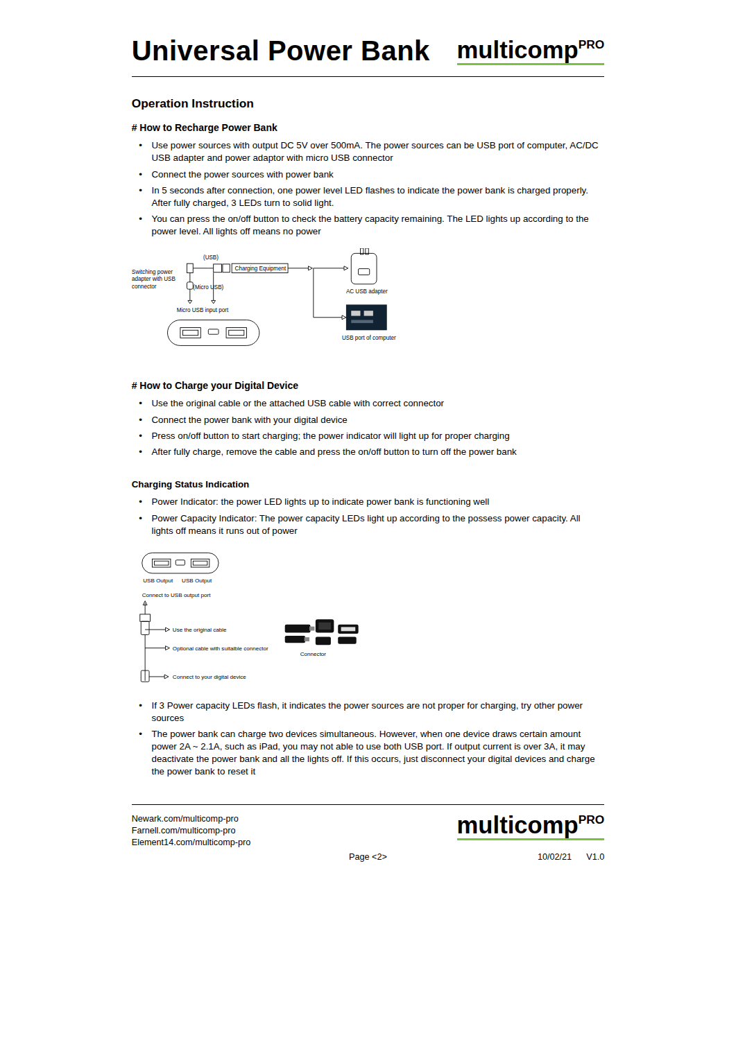Universal Power Bank
multicompPRO
Operation Instruction
# How to Recharge Power Bank
Use power sources with output DC 5V over 500mA. The power sources can be USB port of computer, AC/DC USB adapter and power adaptor with micro USB connector
Connect the power sources with power bank
In 5 seconds after connection, one power level LED flashes to indicate the power bank is charged properly. After fully charged, 3 LEDs turn to solid light.
You can press the on/off button to check the battery capacity remaining. The LED lights up according to the power level. All lights off means no power
# How to Charge your Digital Device
Use the original cable or the attached USB cable with correct connector
Connect the power bank with your digital device
Press on/off button to start charging; the power indicator will light up for proper charging
After fully charge, remove the cable and press the on/off button to turn off the power bank
Charging Status Indication
Power Indicator: the power LED lights up to indicate power bank is functioning well
Power Capacity Indicator: The power capacity LEDs light up according to the possess power capacity. All lights off means it runs out of power
If 3 Power capacity LEDs flash, it indicates the power sources are not proper for charging, try other power sources
The power bank can charge two devices simultaneous. However, when one device draws certain amount power 2A ~ 2.1A, such as iPad, you may not able to use both USB port. If output current is over 3A, it may deactivate the power bank and all the lights off. If this occurs, just disconnect your digital devices and charge the power bank to reset it
Newark.com/multicomp-pro
Farnell.com/multicomp-pro
Element14.com/multicomp-pro
multicompPRO
Page <2> 10/02/21V1.0